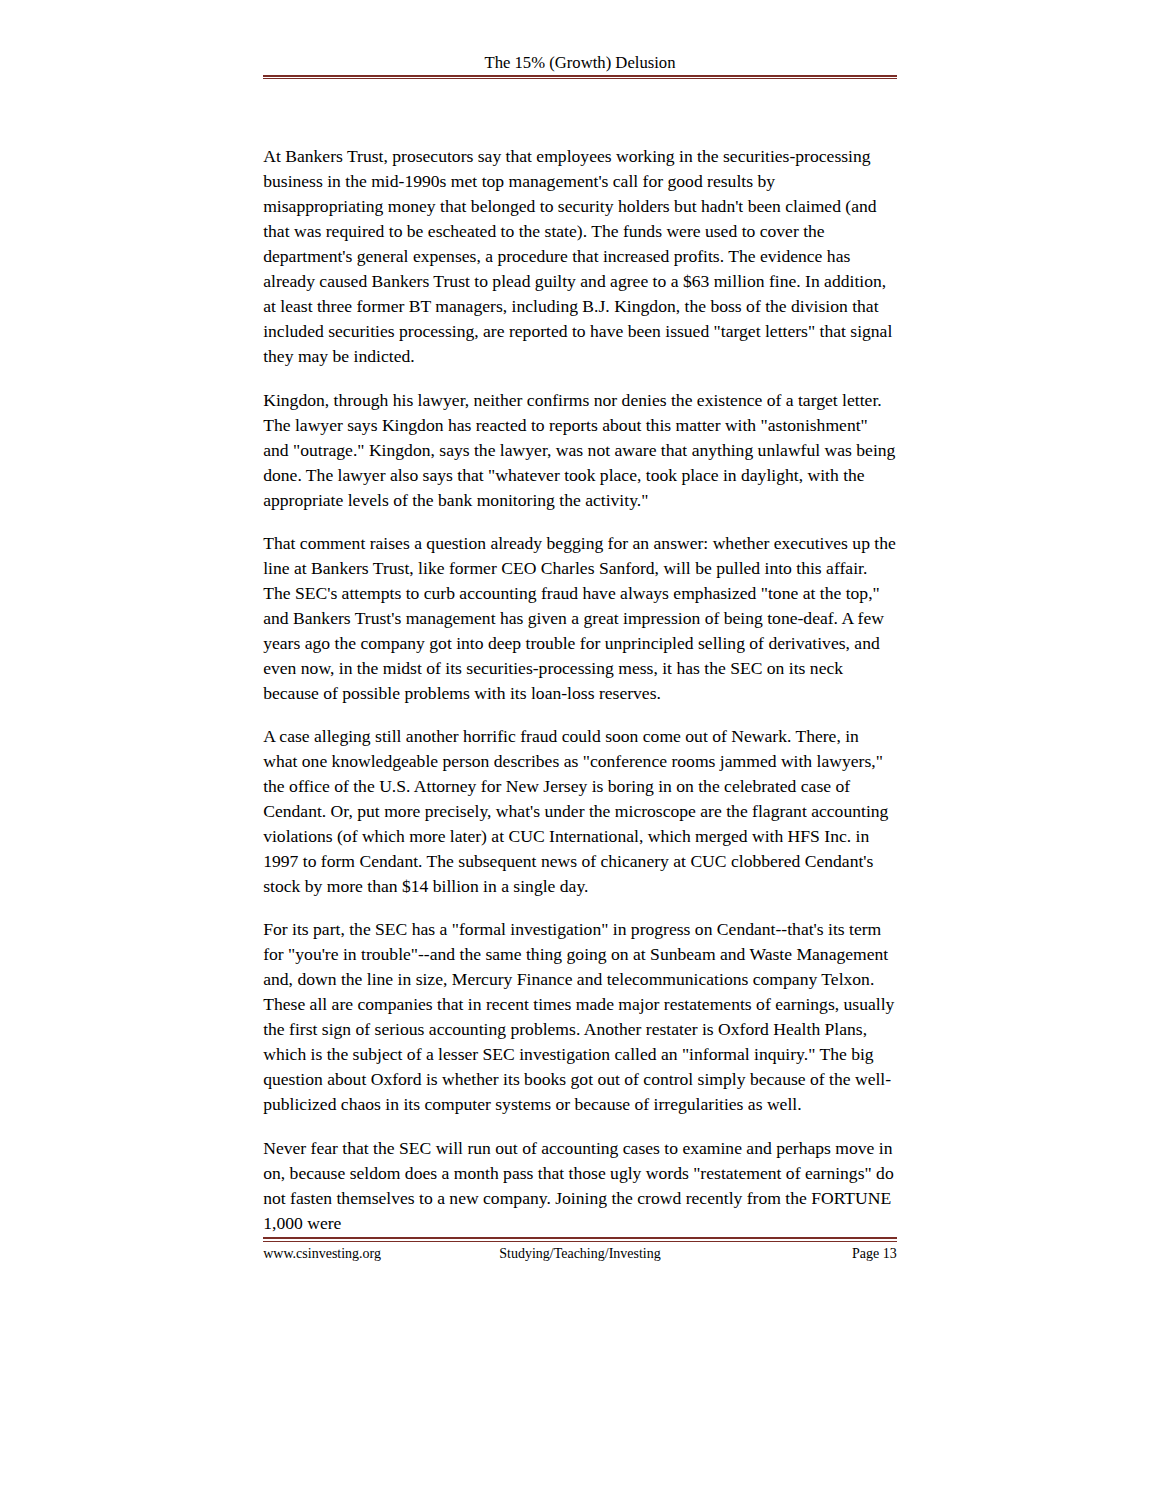The 15% (Growth) Delusion
At Bankers Trust, prosecutors say that employees working in the securities-processing business in the mid-1990s met top management's call for good results by misappropriating money that belonged to security holders but hadn't been claimed (and that was required to be escheated to the state). The funds were used to cover the department's general expenses, a procedure that increased profits. The evidence has already caused Bankers Trust to plead guilty and agree to a $63 million fine. In addition, at least three former BT managers, including B.J. Kingdon, the boss of the division that included securities processing, are reported to have been issued "target letters" that signal they may be indicted.
Kingdon, through his lawyer, neither confirms nor denies the existence of a target letter. The lawyer says Kingdon has reacted to reports about this matter with "astonishment" and "outrage." Kingdon, says the lawyer, was not aware that anything unlawful was being done. The lawyer also says that "whatever took place, took place in daylight, with the appropriate levels of the bank monitoring the activity."
That comment raises a question already begging for an answer: whether executives up the line at Bankers Trust, like former CEO Charles Sanford, will be pulled into this affair. The SEC's attempts to curb accounting fraud have always emphasized "tone at the top," and Bankers Trust's management has given a great impression of being tone-deaf. A few years ago the company got into deep trouble for unprincipled selling of derivatives, and even now, in the midst of its securities-processing mess, it has the SEC on its neck because of possible problems with its loan-loss reserves.
A case alleging still another horrific fraud could soon come out of Newark. There, in what one knowledgeable person describes as "conference rooms jammed with lawyers," the office of the U.S. Attorney for New Jersey is boring in on the celebrated case of Cendant. Or, put more precisely, what's under the microscope are the flagrant accounting violations (of which more later) at CUC International, which merged with HFS Inc. in 1997 to form Cendant. The subsequent news of chicanery at CUC clobbered Cendant's stock by more than $14 billion in a single day.
For its part, the SEC has a "formal investigation" in progress on Cendant--that's its term for "you're in trouble"--and the same thing going on at Sunbeam and Waste Management and, down the line in size, Mercury Finance and telecommunications company Telxon. These all are companies that in recent times made major restatements of earnings, usually the first sign of serious accounting problems. Another restater is Oxford Health Plans, which is the subject of a lesser SEC investigation called an "informal inquiry." The big question about Oxford is whether its books got out of control simply because of the well-publicized chaos in its computer systems or because of irregularities as well.
Never fear that the SEC will run out of accounting cases to examine and perhaps move in on, because seldom does a month pass that those ugly words "restatement of earnings" do not fasten themselves to a new company. Joining the crowd recently from the FORTUNE 1,000 were
www.csinvesting.org
Studying/Teaching/Investing
Page 13